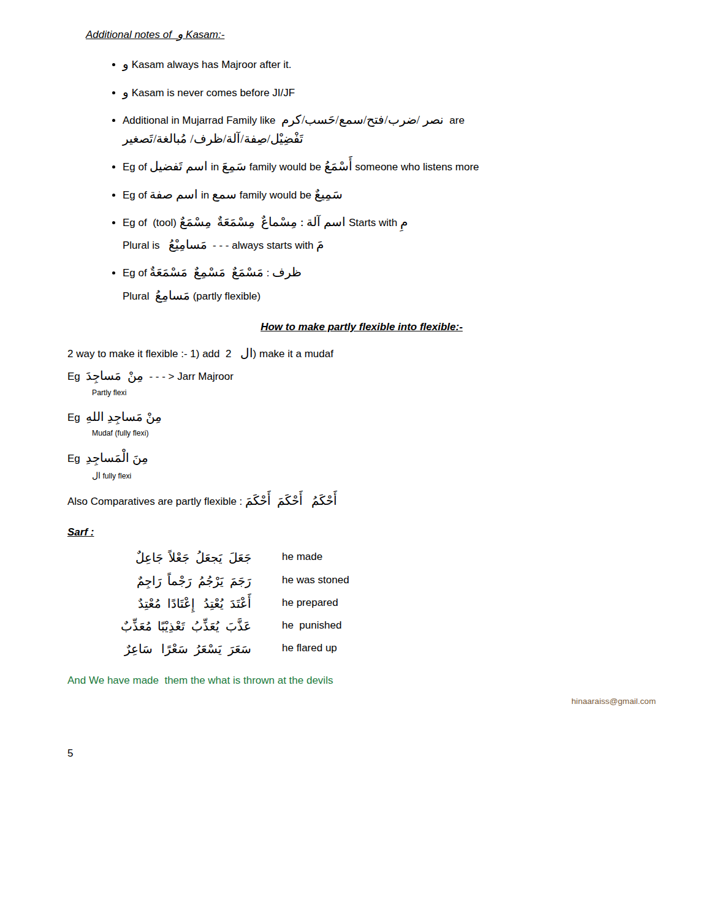Additional notes of و Kasam:-
و Kasam always has Majroor after it.
و Kasam is never comes before JI/JF
Additional in Mujarrad Family like نصر /ضرب/فتح/سمع/حَسب/كرم are
تَفْضِيْل/صِفة/آلة/ظرف/ مُبالغة/تَصغير
Eg of اسم تَفضيل in سَمِعَ family would be أَسْمَعُ someone who listens more
Eg of اسم صفة in سمع family would be سَمِيعٌ
Eg of (tool) اسم آلة : مِسْماعٌ مِسْمَعَةٌ مِسْمَعٌ Starts with مِ
Plural is مَسامِيْعُ - - - always starts with مَ
Eg of ظرف : مَسْمَعٌ مَسْمِعٌ مَسْمَعَةٌ
Plural مَسامِعُ (partly flexible)
How to make partly flexible into flexible:-
2 way to make it flexible :- 1) add ال 2) make it a mudaf
Eg مِنْ مَساجِدَ - - - > Jarr Majroor
Partly flexi
Eg مِنْ مَساجِدِ اللهِ
Mudaf (fully flexi)
Eg مِنَ الْمَساجِدِ
ال fully flexi
Also Comparatives are partly flexible : أَحْكَمُ أَحْكَمَ أَحْكَمَ
Sarf :
| جَعَلَ يَجعَلُ جَعْلاً جَاعِلٌ | he made |
| رَجَمَ يَرْجُمُ رَجْماً رَاجِمٌ | he was stoned |
| أَعْتَدَ يُعْتِدُ إِعْتَادًا مُعْتِدٌ | he prepared |
| عَذَّبَ يُعَذِّبُ تَعْذِيْبًا مُعَذِّبٌ | he punished |
| سَعَرَ يَسْعَرُ سَعْرًا سَاعِرٌ | he flared up |
And We have made them the what is thrown at the devils
hinaaraiss@gmail.com
5